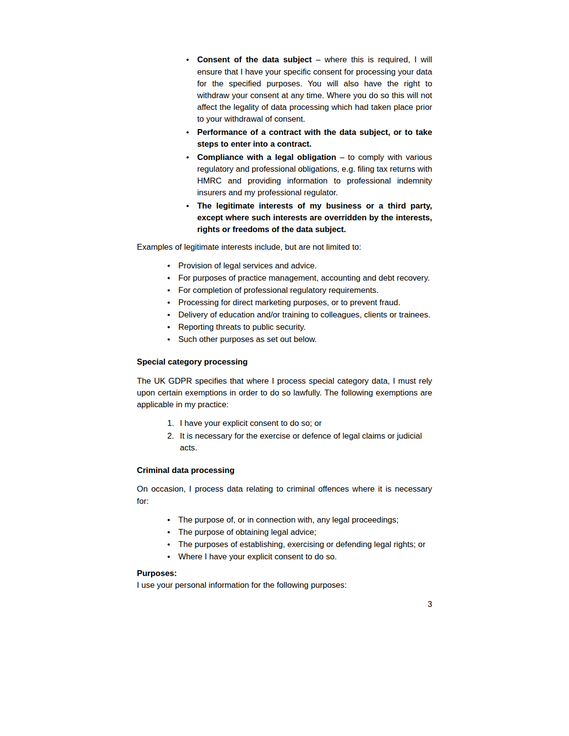Consent of the data subject – where this is required, I will ensure that I have your specific consent for processing your data for the specified purposes. You will also have the right to withdraw your consent at any time. Where you do so this will not affect the legality of data processing which had taken place prior to your withdrawal of consent.
Performance of a contract with the data subject, or to take steps to enter into a contract.
Compliance with a legal obligation – to comply with various regulatory and professional obligations, e.g. filing tax returns with HMRC and providing information to professional indemnity insurers and my professional regulator.
The legitimate interests of my business or a third party, except where such interests are overridden by the interests, rights or freedoms of the data subject.
Examples of legitimate interests include, but are not limited to:
Provision of legal services and advice.
For purposes of practice management, accounting and debt recovery.
For completion of professional regulatory requirements.
Processing for direct marketing purposes, or to prevent fraud.
Delivery of education and/or training to colleagues, clients or trainees.
Reporting threats to public security.
Such other purposes as set out below.
Special category processing
The UK GDPR specifies that where I process special category data, I must rely upon certain exemptions in order to do so lawfully. The following exemptions are applicable in my practice:
I have your explicit consent to do so; or
It is necessary for the exercise or defence of legal claims or judicial acts.
Criminal data processing
On occasion, I process data relating to criminal offences where it is necessary for:
The purpose of, or in connection with, any legal proceedings;
The purpose of obtaining legal advice;
The purposes of establishing, exercising or defending legal rights; or
Where I have your explicit consent to do so.
Purposes:
I use your personal information for the following purposes:
3